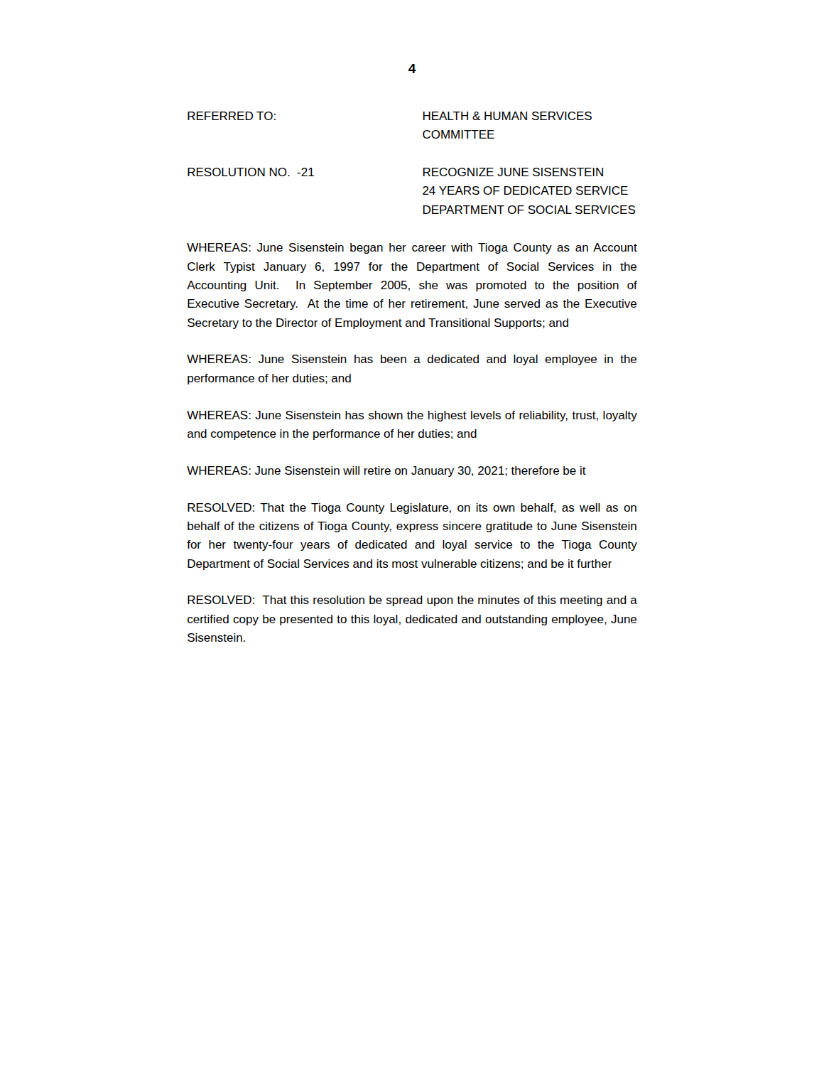4
REFERRED TO:
HEALTH & HUMAN SERVICES COMMITTEE
RESOLUTION NO. -21
RECOGNIZE JUNE SISENSTEIN
24 YEARS OF DEDICATED SERVICE
DEPARTMENT OF SOCIAL SERVICES
WHEREAS: June Sisenstein began her career with Tioga County as an Account Clerk Typist January 6, 1997 for the Department of Social Services in the Accounting Unit. In September 2005, she was promoted to the position of Executive Secretary. At the time of her retirement, June served as the Executive Secretary to the Director of Employment and Transitional Supports; and
WHEREAS: June Sisenstein has been a dedicated and loyal employee in the performance of her duties; and
WHEREAS: June Sisenstein has shown the highest levels of reliability, trust, loyalty and competence in the performance of her duties; and
WHEREAS: June Sisenstein will retire on January 30, 2021; therefore be it
RESOLVED: That the Tioga County Legislature, on its own behalf, as well as on behalf of the citizens of Tioga County, express sincere gratitude to June Sisenstein for her twenty-four years of dedicated and loyal service to the Tioga County Department of Social Services and its most vulnerable citizens; and be it further
RESOLVED: That this resolution be spread upon the minutes of this meeting and a certified copy be presented to this loyal, dedicated and outstanding employee, June Sisenstein.